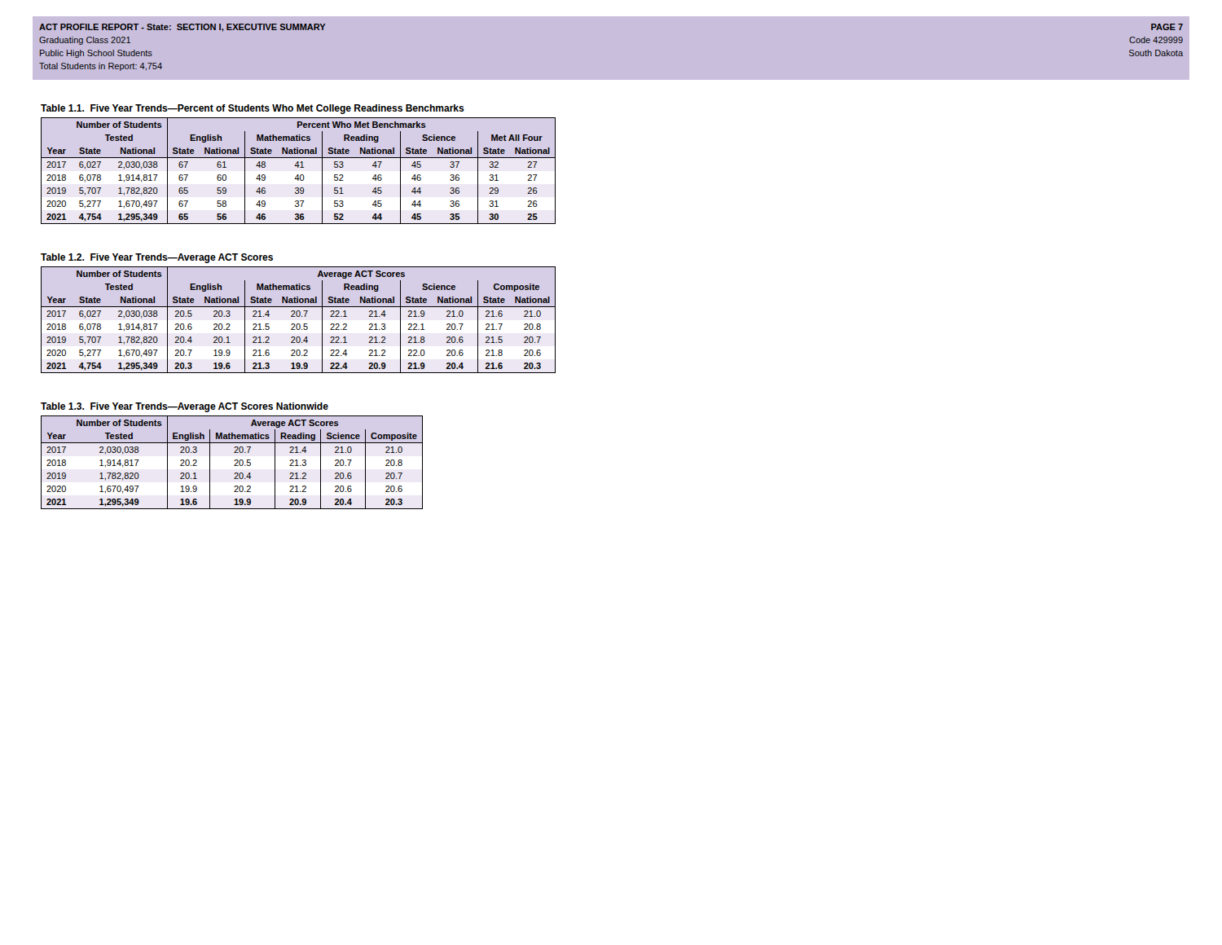ACT PROFILE REPORT - State: SECTION I, EXECUTIVE SUMMARY
Graduating Class 2021
Public High School Students
Total Students in Report: 4,754
PAGE 7
Code 429999
South Dakota
Table 1.1. Five Year Trends—Percent of Students Who Met College Readiness Benchmarks
| | Number of Students | Percent Who Met Benchmarks |
| --- | --- | --- |
| | Tested | English | Mathematics | Reading | Science | Met All Four |
| Year | State | National | State | National | State | National | State | National | State | National | State | National |
| 2017 | 6,027 | 2,030,038 | 67 | 61 | 48 | 41 | 53 | 47 | 45 | 37 | 32 | 27 |
| 2018 | 6,078 | 1,914,817 | 67 | 60 | 49 | 40 | 52 | 46 | 46 | 36 | 31 | 27 |
| 2019 | 5,707 | 1,782,820 | 65 | 59 | 46 | 39 | 51 | 45 | 44 | 36 | 29 | 26 |
| 2020 | 5,277 | 1,670,497 | 67 | 58 | 49 | 37 | 53 | 45 | 44 | 36 | 31 | 26 |
| 2021 | 4,754 | 1,295,349 | 65 | 56 | 46 | 36 | 52 | 44 | 45 | 35 | 30 | 25 |
Table 1.2. Five Year Trends—Average ACT Scores
| | Number of Students | Average ACT Scores |
| --- | --- | --- |
| | Tested | English | Mathematics | Reading | Science | Composite |
| Year | State | National | State | National | State | National | State | National | State | National | State | National |
| 2017 | 6,027 | 2,030,038 | 20.5 | 20.3 | 21.4 | 20.7 | 22.1 | 21.4 | 21.9 | 21.0 | 21.6 | 21.0 |
| 2018 | 6,078 | 1,914,817 | 20.6 | 20.2 | 21.5 | 20.5 | 22.2 | 21.3 | 22.1 | 20.7 | 21.7 | 20.8 |
| 2019 | 5,707 | 1,782,820 | 20.4 | 20.1 | 21.2 | 20.4 | 22.1 | 21.2 | 21.8 | 20.6 | 21.5 | 20.7 |
| 2020 | 5,277 | 1,670,497 | 20.7 | 19.9 | 21.6 | 20.2 | 22.4 | 21.2 | 22.0 | 20.6 | 21.8 | 20.6 |
| 2021 | 4,754 | 1,295,349 | 20.3 | 19.6 | 21.3 | 19.9 | 22.4 | 20.9 | 21.9 | 20.4 | 21.6 | 20.3 |
Table 1.3. Five Year Trends—Average ACT Scores Nationwide
| | Number of Students | Average ACT Scores |
| --- | --- | --- |
| Year | Tested | English | Mathematics | Reading | Science | Composite |
| 2017 | 2,030,038 | 20.3 | 20.7 | 21.4 | 21.0 | 21.0 |
| 2018 | 1,914,817 | 20.2 | 20.5 | 21.3 | 20.7 | 20.8 |
| 2019 | 1,782,820 | 20.1 | 20.4 | 21.2 | 20.6 | 20.7 |
| 2020 | 1,670,497 | 19.9 | 20.2 | 21.2 | 20.6 | 20.6 |
| 2021 | 1,295,349 | 19.6 | 19.9 | 20.9 | 20.4 | 20.3 |